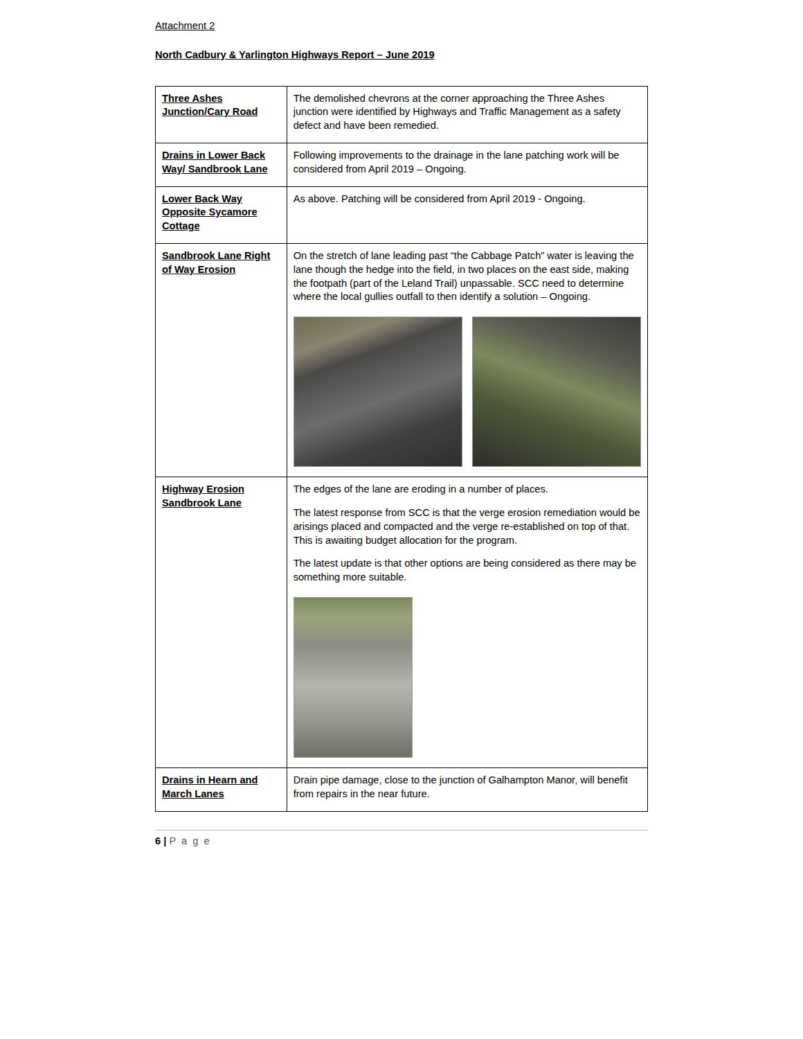Attachment 2
North Cadbury & Yarlington Highways Report – June 2019
| Three Ashes Junction/Cary Road | The demolished chevrons at the corner approaching the Three Ashes junction were identified by Highways and Traffic Management as a safety defect and have been remedied. |
| Drains in Lower Back Way/ Sandbrook Lane | Following improvements to the drainage in the lane patching work will be considered from April 2019 – Ongoing. |
| Lower Back Way Opposite Sycamore Cottage | As above. Patching will be considered from April 2019 - Ongoing. |
| Sandbrook Lane Right of Way Erosion | On the stretch of lane leading past “the Cabbage Patch” water is leaving the lane though the hedge into the field, in two places on the east side, making the footpath (part of the Leland Trail) unpassable. SCC need to determine where the local gullies outfall to then identify a solution – Ongoing. |
| Highway Erosion Sandbrook Lane | The edges of the lane are eroding in a number of places. The latest response from SCC is that the verge erosion remediation would be arisings placed and compacted and the verge re-established on top of that. This is awaiting budget allocation for the program. The latest update is that other options are being considered as there may be something more suitable. |
| Drains in Hearn and March Lanes | Drain pipe damage, close to the junction of Galhampton Manor, will benefit from repairs in the near future. |
6 | P a g e